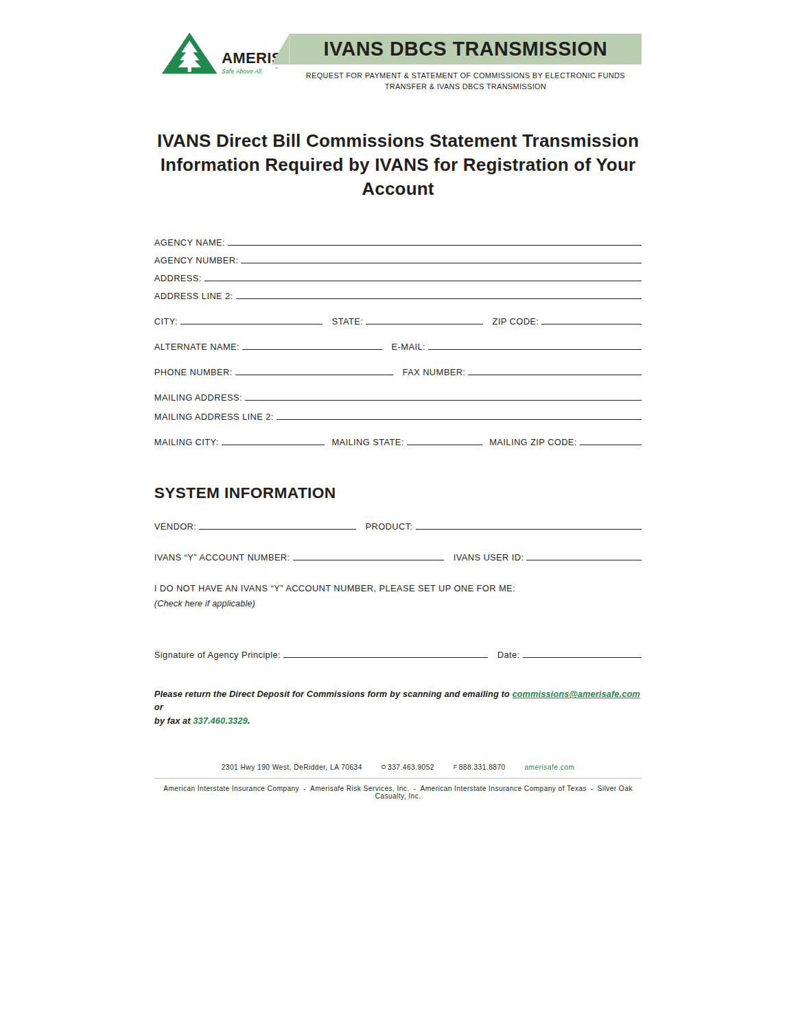AMERISAFE ® Safe Above All ™
IVANS DBCS TRANSMISSION
REQUEST FOR PAYMENT & STATEMENT OF COMMISSIONS BY ELECTRONIC FUNDS
TRANSFER & IVANS DBCS TRANSMISSION
IVANS Direct Bill Commissions Statement Transmission
Information Required by IVANS for Registration of Your Account
AGENCY NAME:
AGENCY NUMBER:
ADDRESS:
ADDRESS LINE 2:
CITY: STATE: ZIP CODE:
ALTERNATE NAME: E-MAIL:
PHONE NUMBER: FAX NUMBER:
MAILING ADDRESS:
MAILING ADDRESS LINE 2:
MAILING CITY: MAILING STATE: MAILING ZIP CODE:
SYSTEM INFORMATION
VENDOR: PRODUCT:
IVANS “Y” ACCOUNT NUMBER: IVANS USER ID:
I DO NOT HAVE AN IVANS “Y” ACCOUNT NUMBER, PLEASE SET UP ONE FOR ME:
(Check here if applicable)
Signature of Agency Principle: Date:
Please return the Direct Deposit for Commissions form by scanning and emailing to commissions@amerisafe.com or
by fax at 337.460.3329.
2301 Hwy 190 West, DeRidder, LA 70634 O337.463.9052 F888.331.8870 amerisafe.com
American Interstate Insurance Company-Amerisafe Risk Services, Inc.-American Interstate Insurance Company of Texas-Silver Oak Casualty, Inc.